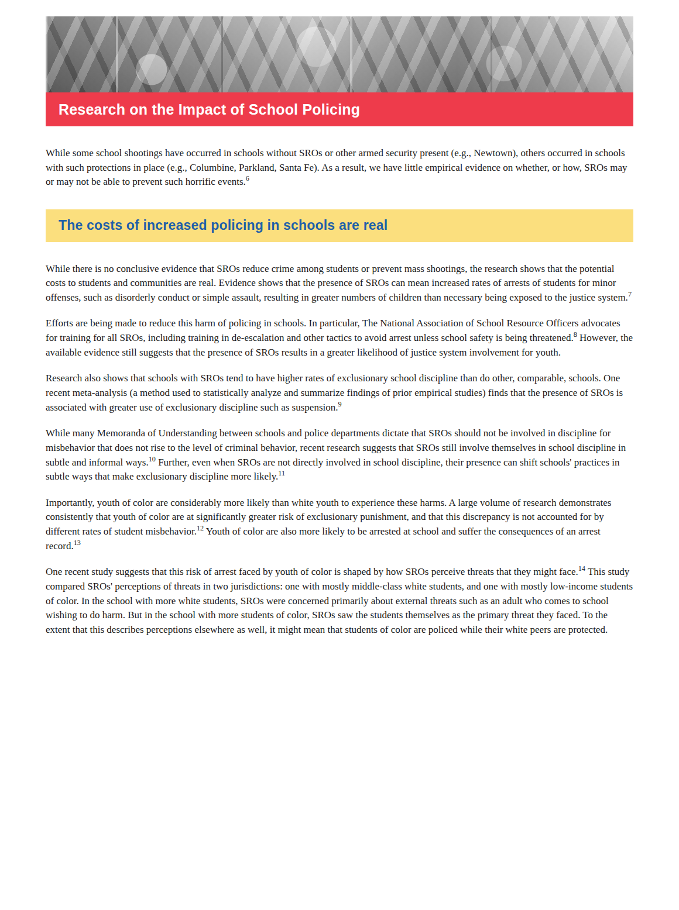Research on the Impact of School Policing
While some school shootings have occurred in schools without SROs or other armed security present (e.g., Newtown), others occurred in schools with such protections in place (e.g., Columbine, Parkland, Santa Fe). As a result, we have little empirical evidence on whether, or how, SROs may or may not be able to prevent such horrific events.6
The costs of increased policing in schools are real
While there is no conclusive evidence that SROs reduce crime among students or prevent mass shootings, the research shows that the potential costs to students and communities are real. Evidence shows that the presence of SROs can mean increased rates of arrests of students for minor offenses, such as disorderly conduct or simple assault, resulting in greater numbers of children than necessary being exposed to the justice system.7
Efforts are being made to reduce this harm of policing in schools. In particular, The National Association of School Resource Officers advocates for training for all SROs, including training in de-escalation and other tactics to avoid arrest unless school safety is being threatened.8 However, the available evidence still suggests that the presence of SROs results in a greater likelihood of justice system involvement for youth.
Research also shows that schools with SROs tend to have higher rates of exclusionary school discipline than do other, comparable, schools. One recent meta-analysis (a method used to statistically analyze and summarize findings of prior empirical studies) finds that the presence of SROs is associated with greater use of exclusionary discipline such as suspension.9
While many Memoranda of Understanding between schools and police departments dictate that SROs should not be involved in discipline for misbehavior that does not rise to the level of criminal behavior, recent research suggests that SROs still involve themselves in school discipline in subtle and informal ways.10 Further, even when SROs are not directly involved in school discipline, their presence can shift schools' practices in subtle ways that make exclusionary discipline more likely.11
Importantly, youth of color are considerably more likely than white youth to experience these harms. A large volume of research demonstrates consistently that youth of color are at significantly greater risk of exclusionary punishment, and that this discrepancy is not accounted for by different rates of student misbehavior.12 Youth of color are also more likely to be arrested at school and suffer the consequences of an arrest record.13
One recent study suggests that this risk of arrest faced by youth of color is shaped by how SROs perceive threats that they might face.14 This study compared SROs' perceptions of threats in two jurisdictions: one with mostly middle-class white students, and one with mostly low-income students of color. In the school with more white students, SROs were concerned primarily about external threats such as an adult who comes to school wishing to do harm. But in the school with more students of color, SROs saw the students themselves as the primary threat they faced. To the extent that this describes perceptions elsewhere as well, it might mean that students of color are policed while their white peers are protected.
2